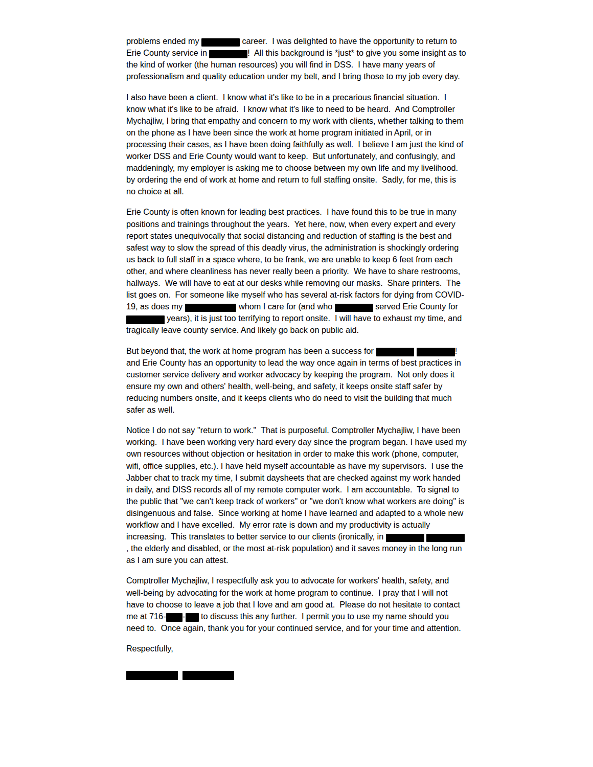problems ended my career. I was delighted to have the opportunity to return to Erie County service in ! All this background is *just* to give you some insight as to the kind of worker (the human resources) you will find in DSS. I have many years of professionalism and quality education under my belt, and I bring those to my job every day.
I also have been a client. I know what it's like to be in a precarious financial situation. I know what it's like to be afraid. I know what it's like to need to be heard. And Comptroller Mychajliw, I bring that empathy and concern to my work with clients, whether talking to them on the phone as I have been since the work at home program initiated in April, or in processing their cases, as I have been doing faithfully as well. I believe I am just the kind of worker DSS and Erie County would want to keep. But unfortunately, and confusingly, and maddeningly, my employer is asking me to choose between my own life and my livelihood. by ordering the end of work at home and return to full staffing onsite. Sadly, for me, this is no choice at all.
Erie County is often known for leading best practices. I have found this to be true in many positions and trainings throughout the years. Yet here, now, when every expert and every report states unequivocally that social distancing and reduction of staffing is the best and safest way to slow the spread of this deadly virus, the administration is shockingly ordering us back to full staff in a space where, to be frank, we are unable to keep 6 feet from each other, and where cleanliness has never really been a priority. We have to share restrooms, hallways. We will have to eat at our desks while removing our masks. Share printers. The list goes on. For someone like myself who has several at-risk factors for dying from COVID-19, as does my whom I care for (and who served Erie County for years), it is just too terrifying to report onsite. I will have to exhaust my time, and tragically leave county service. And likely go back on public aid.
But beyond that, the work at home program has been a success for ! and Erie County has an opportunity to lead the way once again in terms of best practices in customer service delivery and worker advocacy by keeping the program. Not only does it ensure my own and others' health, well-being, and safety, it keeps onsite staff safer by reducing numbers onsite, and it keeps clients who do need to visit the building that much safer as well.
Notice I do not say "return to work." That is purposeful. Comptroller Mychajliw, I have been working. I have been working very hard every day since the program began. I have used my own resources without objection or hesitation in order to make this work (phone, computer, wifi, office supplies, etc.). I have held myself accountable as have my supervisors. I use the Jabber chat to track my time, I submit daysheets that are checked against my work handed in daily, and DISS records all of my remote computer work. I am accountable. To signal to the public that "we can't keep track of workers" or "we don't know what workers are doing" is disingenuous and false. Since working at home I have learned and adapted to a whole new workflow and I have excelled. My error rate is down and my productivity is actually increasing. This translates to better service to our clients (ironically, in , the elderly and disabled, or the most at-risk population) and it saves money in the long run as I am sure you can attest.
Comptroller Mychajliw, I respectfully ask you to advocate for workers' health, safety, and well-being by advocating for the work at home program to continue. I pray that I will not have to choose to leave a job that I love and am good at. Please do not hesitate to contact me at 716- - to discuss this any further. I permit you to use my name should you need to. Once again, thank you for your continued service, and for your time and attention.
Respectfully,